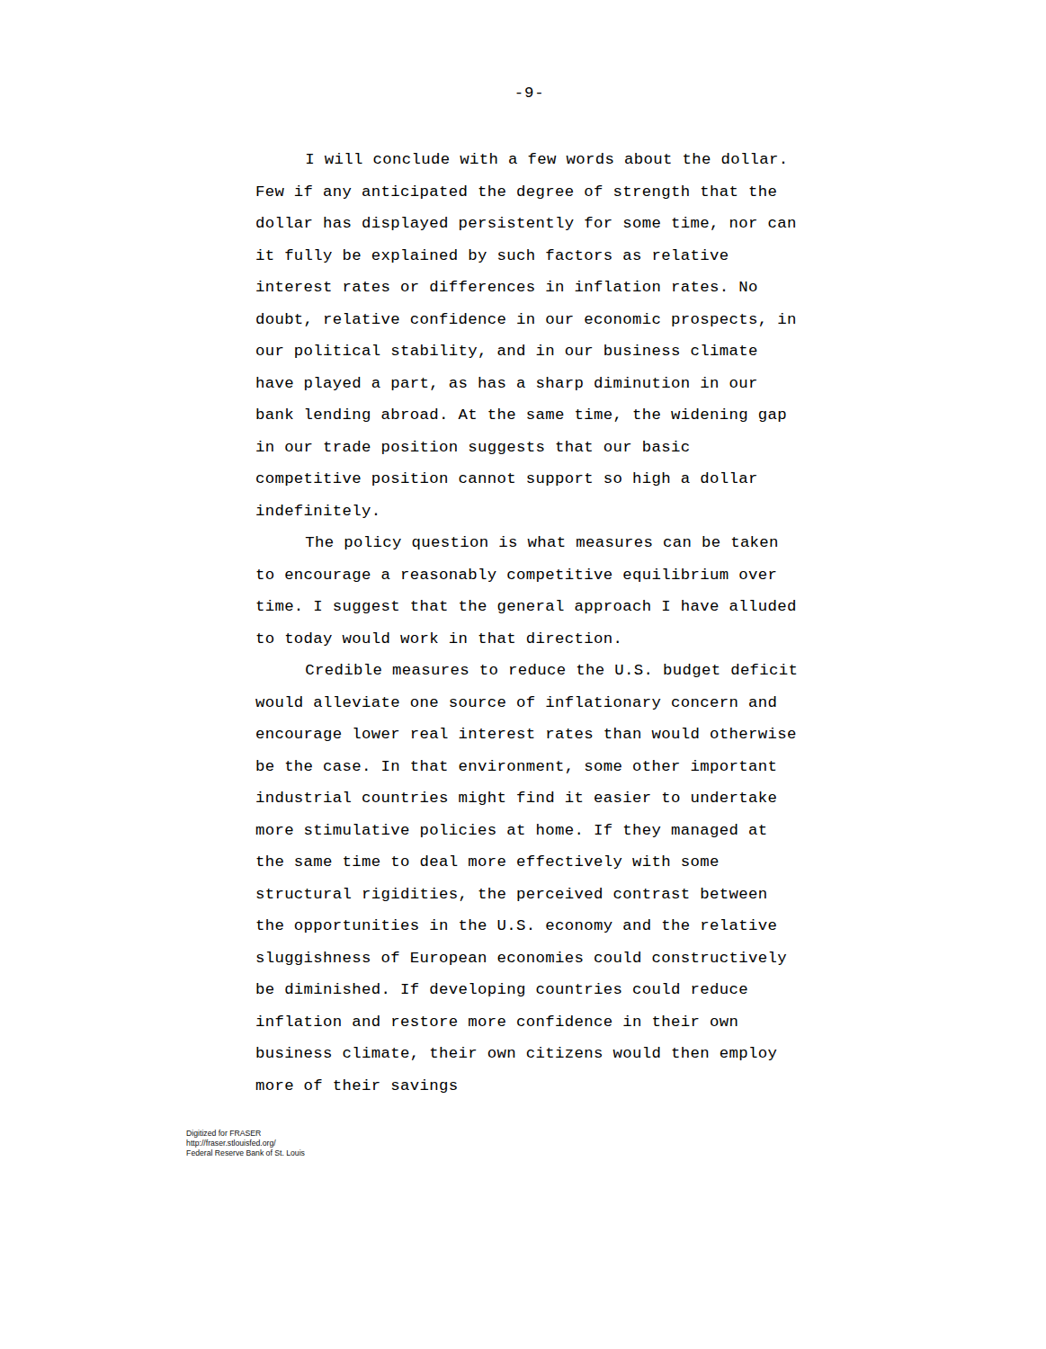-9-
I will conclude with a few words about the dollar. Few if any anticipated the degree of strength that the dollar has displayed persistently for some time, nor can it fully be explained by such factors as relative interest rates or differences in inflation rates. No doubt, relative confidence in our economic prospects, in our political stability, and in our business climate have played a part, as has a sharp diminution in our bank lending abroad. At the same time, the widening gap in our trade position suggests that our basic competitive position cannot support so high a dollar indefinitely.
The policy question is what measures can be taken to encourage a reasonably competitive equilibrium over time. I suggest that the general approach I have alluded to today would work in that direction.
Credible measures to reduce the U.S. budget deficit would alleviate one source of inflationary concern and encourage lower real interest rates than would otherwise be the case. In that environment, some other important industrial countries might find it easier to undertake more stimulative policies at home. If they managed at the same time to deal more effectively with some structural rigidities, the perceived contrast between the opportunities in the U.S. economy and the relative sluggishness of European economies could constructively be diminished. If developing countries could reduce inflation and restore more confidence in their own business climate, their own citizens would then employ more of their savings
Digitized for FRASER
http://fraser.stlouisfed.org/
Federal Reserve Bank of St. Louis